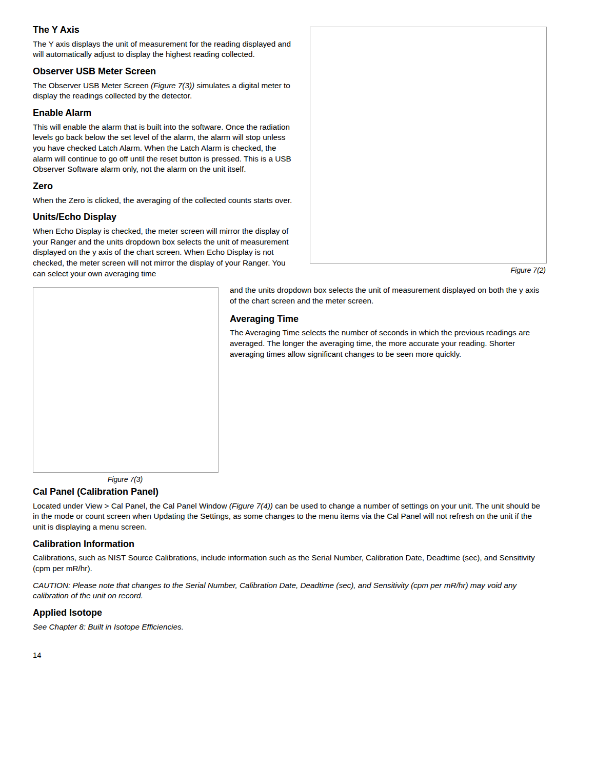Figure 7(2)
The Y Axis
The Y axis displays the unit of measurement for the reading displayed and will automatically adjust to display the highest reading collected.
Observer USB Meter Screen
The Observer USB Meter Screen (Figure 7(3)) simulates a digital meter to display the readings collected by the detector.
Enable Alarm
This will enable the alarm that is built into the software. Once the radiation levels go back below the set level of the alarm, the alarm will stop unless you have checked Latch Alarm. When the Latch Alarm is checked, the alarm will continue to go off until the reset button is pressed. This is a USB Observer Software alarm only, not the alarm on the unit itself.
Zero
When the Zero is clicked, the averaging of the collected counts starts over.
Units/Echo Display
When Echo Display is checked, the meter screen will mirror the display of your Ranger and the units dropdown box selects the unit of measurement displayed on the y axis of the chart screen. When Echo Display is not checked, the meter screen will not mirror the display of your Ranger. You can select your own averaging time
Figure 7(3)
and the units dropdown box selects the unit of measurement displayed on both the y axis of the chart screen and the meter screen.
Averaging Time
The Averaging Time selects the number of seconds in which the previous readings are averaged. The longer the averaging time, the more accurate your reading. Shorter averaging times allow significant changes to be seen more quickly.
Cal Panel (Calibration Panel)
Located under View > Cal Panel, the Cal Panel Window (Figure 7(4)) can be used to change a number of settings on your unit. The unit should be in the mode or count screen when Updating the Settings, as some changes to the menu items via the Cal Panel will not refresh on the unit if the unit is displaying a menu screen.
Calibration Information
Calibrations, such as NIST Source Calibrations, include information such as the Serial Number, Calibration Date, Deadtime (sec), and Sensitivity (cpm per mR/hr).
CAUTION: Please note that changes to the Serial Number, Calibration Date, Deadtime (sec), and Sensitivity (cpm per mR/hr) may void any calibration of the unit on record.
Applied Isotope
See Chapter 8: Built in Isotope Efficiencies.
14